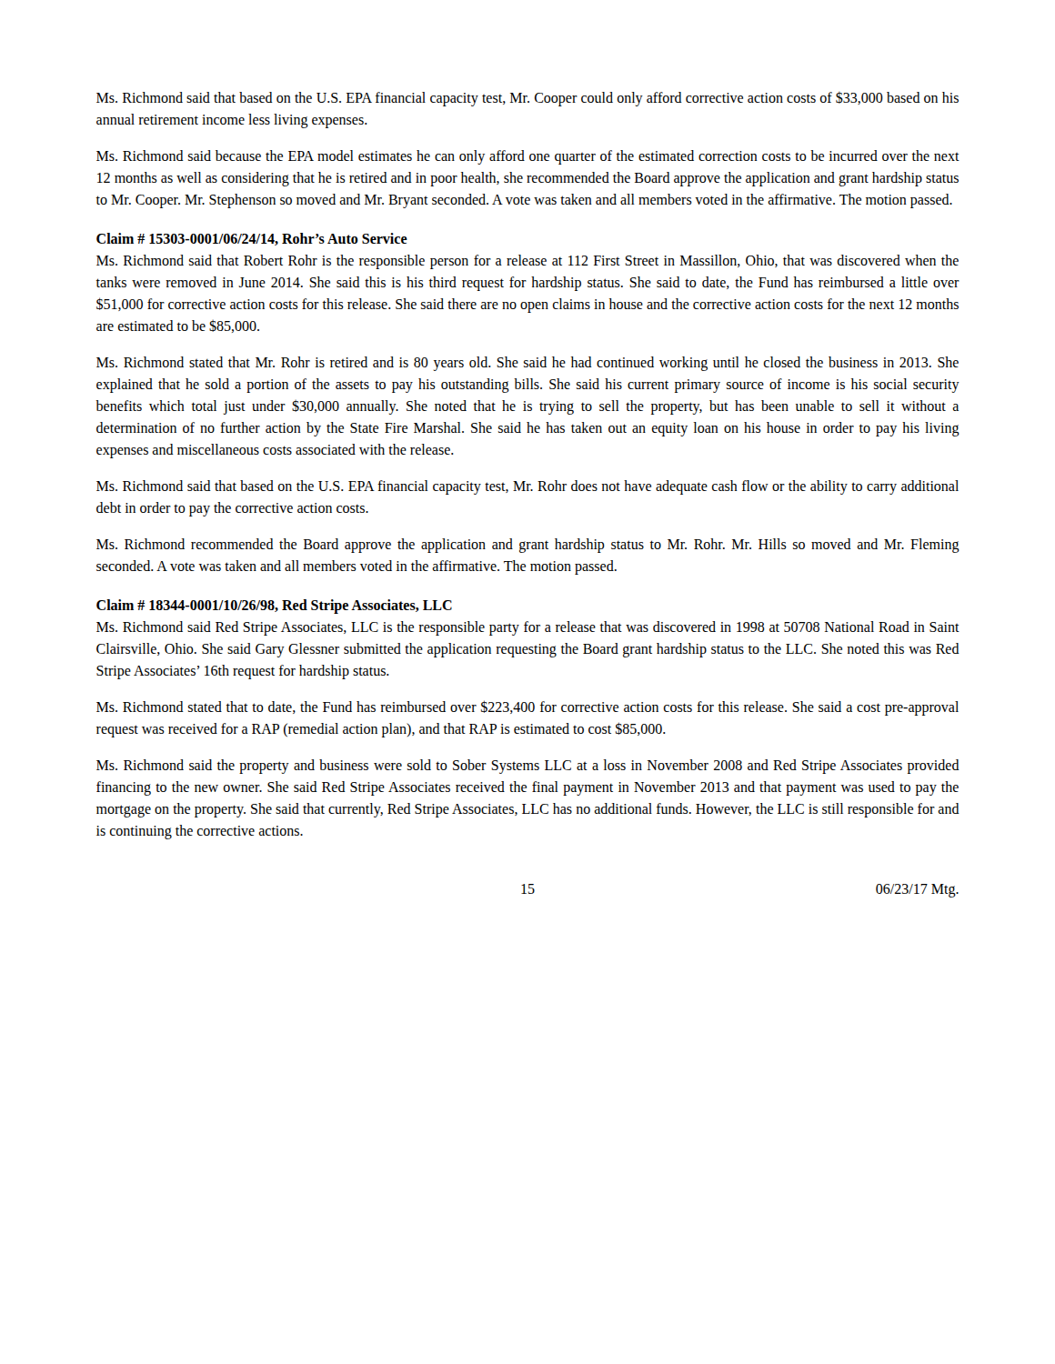Ms. Richmond said that based on the U.S. EPA financial capacity test, Mr. Cooper could only afford corrective action costs of $33,000 based on his annual retirement income less living expenses.
Ms. Richmond said because the EPA model estimates he can only afford one quarter of the estimated correction costs to be incurred over the next 12 months as well as considering that he is retired and in poor health, she recommended the Board approve the application and grant hardship status to Mr. Cooper. Mr. Stephenson so moved and Mr. Bryant seconded. A vote was taken and all members voted in the affirmative. The motion passed.
Claim # 15303-0001/06/24/14, Rohr’s Auto Service
Ms. Richmond said that Robert Rohr is the responsible person for a release at 112 First Street in Massillon, Ohio, that was discovered when the tanks were removed in June 2014. She said this is his third request for hardship status. She said to date, the Fund has reimbursed a little over $51,000 for corrective action costs for this release. She said there are no open claims in house and the corrective action costs for the next 12 months are estimated to be $85,000.
Ms. Richmond stated that Mr. Rohr is retired and is 80 years old. She said he had continued working until he closed the business in 2013. She explained that he sold a portion of the assets to pay his outstanding bills. She said his current primary source of income is his social security benefits which total just under $30,000 annually. She noted that he is trying to sell the property, but has been unable to sell it without a determination of no further action by the State Fire Marshal. She said he has taken out an equity loan on his house in order to pay his living expenses and miscellaneous costs associated with the release.
Ms. Richmond said that based on the U.S. EPA financial capacity test, Mr. Rohr does not have adequate cash flow or the ability to carry additional debt in order to pay the corrective action costs.
Ms. Richmond recommended the Board approve the application and grant hardship status to Mr. Rohr. Mr. Hills so moved and Mr. Fleming seconded. A vote was taken and all members voted in the affirmative. The motion passed.
Claim # 18344-0001/10/26/98, Red Stripe Associates, LLC
Ms. Richmond said Red Stripe Associates, LLC is the responsible party for a release that was discovered in 1998 at 50708 National Road in Saint Clairsville, Ohio. She said Gary Glessner submitted the application requesting the Board grant hardship status to the LLC. She noted this was Red Stripe Associates’ 16th request for hardship status.
Ms. Richmond stated that to date, the Fund has reimbursed over $223,400 for corrective action costs for this release. She said a cost pre-approval request was received for a RAP (remedial action plan), and that RAP is estimated to cost $85,000.
Ms. Richmond said the property and business were sold to Sober Systems LLC at a loss in November 2008 and Red Stripe Associates provided financing to the new owner. She said Red Stripe Associates received the final payment in November 2013 and that payment was used to pay the mortgage on the property. She said that currently, Red Stripe Associates, LLC has no additional funds. However, the LLC is still responsible for and is continuing the corrective actions.
15 06/23/17 Mtg.